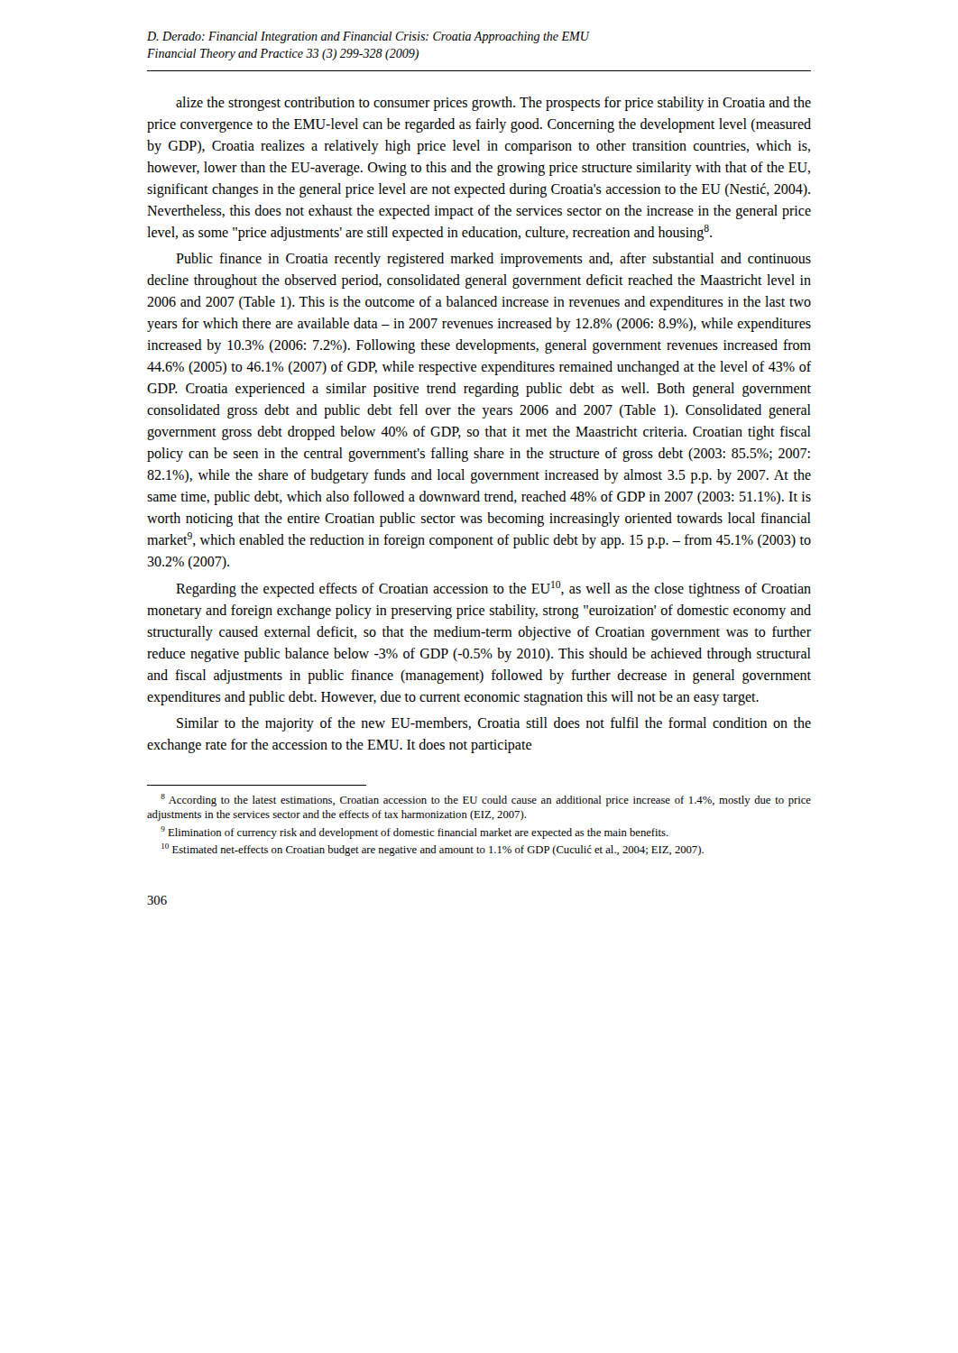D. Derado: Financial Integration and Financial Crisis: Croatia Approaching the EMU
Financial Theory and Practice 33 (3) 299-328 (2009)
alize the strongest contribution to consumer prices growth. The prospects for price stability in Croatia and the price convergence to the EMU-level can be regarded as fairly good. Concerning the development level (measured by GDP), Croatia realizes a relatively high price level in comparison to other transition countries, which is, however, lower than the EU-average. Owing to this and the growing price structure similarity with that of the EU, significant changes in the general price level are not expected during Croatia's accession to the EU (Nestić, 2004). Nevertheless, this does not exhaust the expected impact of the services sector on the increase in the general price level, as some "price adjustments' are still expected in education, culture, recreation and housing8.
Public finance in Croatia recently registered marked improvements and, after substantial and continuous decline throughout the observed period, consolidated general government deficit reached the Maastricht level in 2006 and 2007 (Table 1). This is the outcome of a balanced increase in revenues and expenditures in the last two years for which there are available data – in 2007 revenues increased by 12.8% (2006: 8.9%), while expenditures increased by 10.3% (2006: 7.2%). Following these developments, general government revenues increased from 44.6% (2005) to 46.1% (2007) of GDP, while respective expenditures remained unchanged at the level of 43% of GDP. Croatia experienced a similar positive trend regarding public debt as well. Both general government consolidated gross debt and public debt fell over the years 2006 and 2007 (Table 1). Consolidated general government gross debt dropped below 40% of GDP, so that it met the Maastricht criteria. Croatian tight fiscal policy can be seen in the central government's falling share in the structure of gross debt (2003: 85.5%; 2007: 82.1%), while the share of budgetary funds and local government increased by almost 3.5 p.p. by 2007. At the same time, public debt, which also followed a downward trend, reached 48% of GDP in 2007 (2003: 51.1%). It is worth noticing that the entire Croatian public sector was becoming increasingly oriented towards local financial market9, which enabled the reduction in foreign component of public debt by app. 15 p.p. – from 45.1% (2003) to 30.2% (2007).
Regarding the expected effects of Croatian accession to the EU10, as well as the close tightness of Croatian monetary and foreign exchange policy in preserving price stability, strong "euroization' of domestic economy and structurally caused external deficit, so that the medium-term objective of Croatian government was to further reduce negative public balance below -3% of GDP (-0.5% by 2010). This should be achieved through structural and fiscal adjustments in public finance (management) followed by further decrease in general government expenditures and public debt. However, due to current economic stagnation this will not be an easy target.
Similar to the majority of the new EU-members, Croatia still does not fulfil the formal condition on the exchange rate for the accession to the EMU. It does not participate
8 According to the latest estimations, Croatian accession to the EU could cause an additional price increase of 1.4%, mostly due to price adjustments in the services sector and the effects of tax harmonization (EIZ, 2007).
9 Elimination of currency risk and development of domestic financial market are expected as the main benefits.
10 Estimated net-effects on Croatian budget are negative and amount to 1.1% of GDP (Cuculić et al., 2004; EIZ, 2007).
306